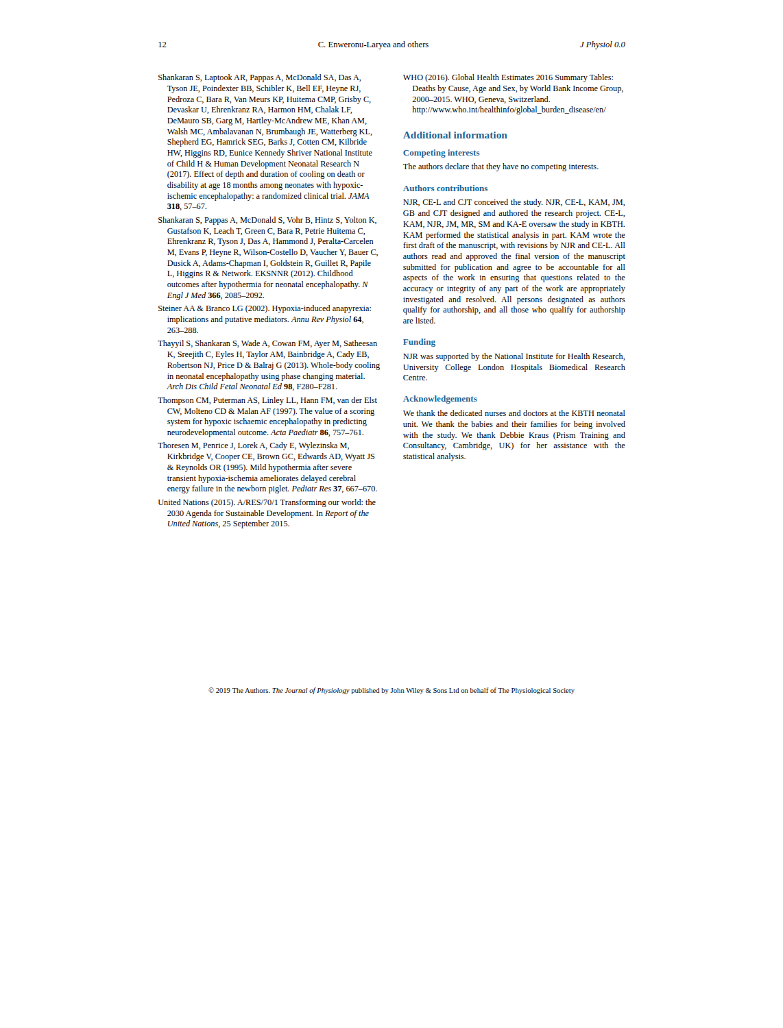12 C. Enweronu-Laryea and others J Physiol 0.0
Shankaran S, Laptook AR, Pappas A, McDonald SA, Das A, Tyson JE, Poindexter BB, Schibler K, Bell EF, Heyne RJ, Pedroza C, Bara R, Van Meurs KP, Huitema CMP, Grisby C, Devaskar U, Ehrenkranz RA, Harmon HM, Chalak LF, DeMauro SB, Garg M, Hartley-McAndrew ME, Khan AM, Walsh MC, Ambalavanan N, Brumbaugh JE, Watterberg KL, Shepherd EG, Hamrick SEG, Barks J, Cotten CM, Kilbride HW, Higgins RD, Eunice Kennedy Shriver National Institute of Child H & Human Development Neonatal Research N (2017). Effect of depth and duration of cooling on death or disability at age 18 months among neonates with hypoxic-ischemic encephalopathy: a randomized clinical trial. JAMA 318, 57–67.
Shankaran S, Pappas A, McDonald S, Vohr B, Hintz S, Yolton K, Gustafson K, Leach T, Green C, Bara R, Petrie Huitema C, Ehrenkranz R, Tyson J, Das A, Hammond J, Peralta-Carcelen M, Evans P, Heyne R, Wilson-Costello D, Vaucher Y, Bauer C, Dusick A, Adams-Chapman I, Goldstein R, Guillet R, Papile L, Higgins R & Network. EKSNNR (2012). Childhood outcomes after hypothermia for neonatal encephalopathy. N Engl J Med 366, 2085–2092.
Steiner AA & Branco LG (2002). Hypoxia-induced anapyrexia: implications and putative mediators. Annu Rev Physiol 64, 263–288.
Thayyil S, Shankaran S, Wade A, Cowan FM, Ayer M, Satheesan K, Sreejith C, Eyles H, Taylor AM, Bainbridge A, Cady EB, Robertson NJ, Price D & Balraj G (2013). Whole-body cooling in neonatal encephalopathy using phase changing material. Arch Dis Child Fetal Neonatal Ed 98, F280–F281.
Thompson CM, Puterman AS, Linley LL, Hann FM, van der Elst CW, Molteno CD & Malan AF (1997). The value of a scoring system for hypoxic ischaemic encephalopathy in predicting neurodevelopmental outcome. Acta Paediatr 86, 757–761.
Thoresen M, Penrice J, Lorek A, Cady E, Wylezinska M, Kirkbridge V, Cooper CE, Brown GC, Edwards AD, Wyatt JS & Reynolds OR (1995). Mild hypothermia after severe transient hypoxia-ischemia ameliorates delayed cerebral energy failure in the newborn piglet. Pediatr Res 37, 667–670.
United Nations (2015). A/RES/70/1 Transforming our world: the 2030 Agenda for Sustainable Development. In Report of the United Nations, 25 September 2015.
WHO (2016). Global Health Estimates 2016 Summary Tables: Deaths by Cause, Age and Sex, by World Bank Income Group, 2000–2015. WHO, Geneva, Switzerland. http://www.who.int/healthinfo/global_burden_disease/en/
Additional information
Competing interests
The authors declare that they have no competing interests.
Authors contributions
NJR, CE-L and CJT conceived the study. NJR, CE-L, KAM, JM, GB and CJT designed and authored the research project. CE-L, KAM, NJR, JM, MR, SM and KA-E oversaw the study in KBTH. KAM performed the statistical analysis in part. KAM wrote the first draft of the manuscript, with revisions by NJR and CE-L. All authors read and approved the final version of the manuscript submitted for publication and agree to be accountable for all aspects of the work in ensuring that questions related to the accuracy or integrity of any part of the work are appropriately investigated and resolved. All persons designated as authors qualify for authorship, and all those who qualify for authorship are listed.
Funding
NJR was supported by the National Institute for Health Research, University College London Hospitals Biomedical Research Centre.
Acknowledgements
We thank the dedicated nurses and doctors at the KBTH neonatal unit. We thank the babies and their families for being involved with the study. We thank Debbie Kraus (Prism Training and Consultancy, Cambridge, UK) for her assistance with the statistical analysis.
© 2019 The Authors. The Journal of Physiology published by John Wiley & Sons Ltd on behalf of The Physiological Society